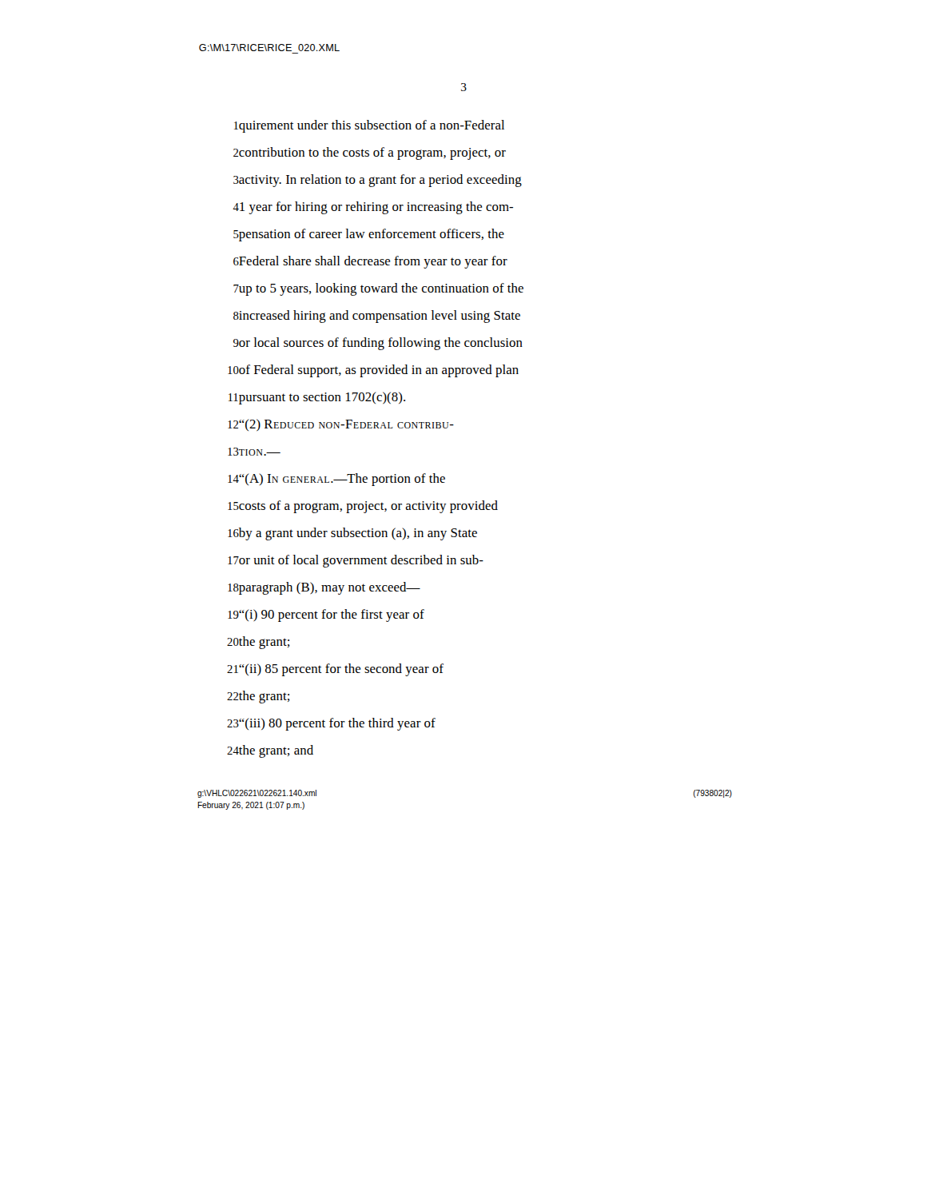G:\M\17\RICE\RICE_020.XML
3
| 1 | quirement under this subsection of a non-Federal |
| 2 | contribution to the costs of a program, project, or |
| 3 | activity. In relation to a grant for a period exceeding |
| 4 | 1 year for hiring or rehiring or increasing the com- |
| 5 | pensation of career law enforcement officers, the |
| 6 | Federal share shall decrease from year to year for |
| 7 | up to 5 years, looking toward the continuation of the |
| 8 | increased hiring and compensation level using State |
| 9 | or local sources of funding following the conclusion |
| 10 | of Federal support, as provided in an approved plan |
| 11 | pursuant to section 1702(c)(8). |
| 12 | “(2) Reduced non-Federal contribu- |
| 13 | tion .— |
| 14 | “(A) I n general .—The portion of the |
| 15 | costs of a program, project, or activity provided |
| 16 | by a grant under subsection (a), in any State |
| 17 | or unit of local government described in sub- |
| 18 | paragraph (B), may not exceed— |
| 19 | “(i) 90 percent for the first year of |
| 20 | the grant; |
| 21 | “(ii) 85 percent for the second year of |
| 22 | the grant; |
| 23 | “(iii) 80 percent for the third year of |
| 24 | the grant; and |
(793802|2) g:\VHLC\022621\022621.140.xml
February 26, 2021 (1:07 p.m.)